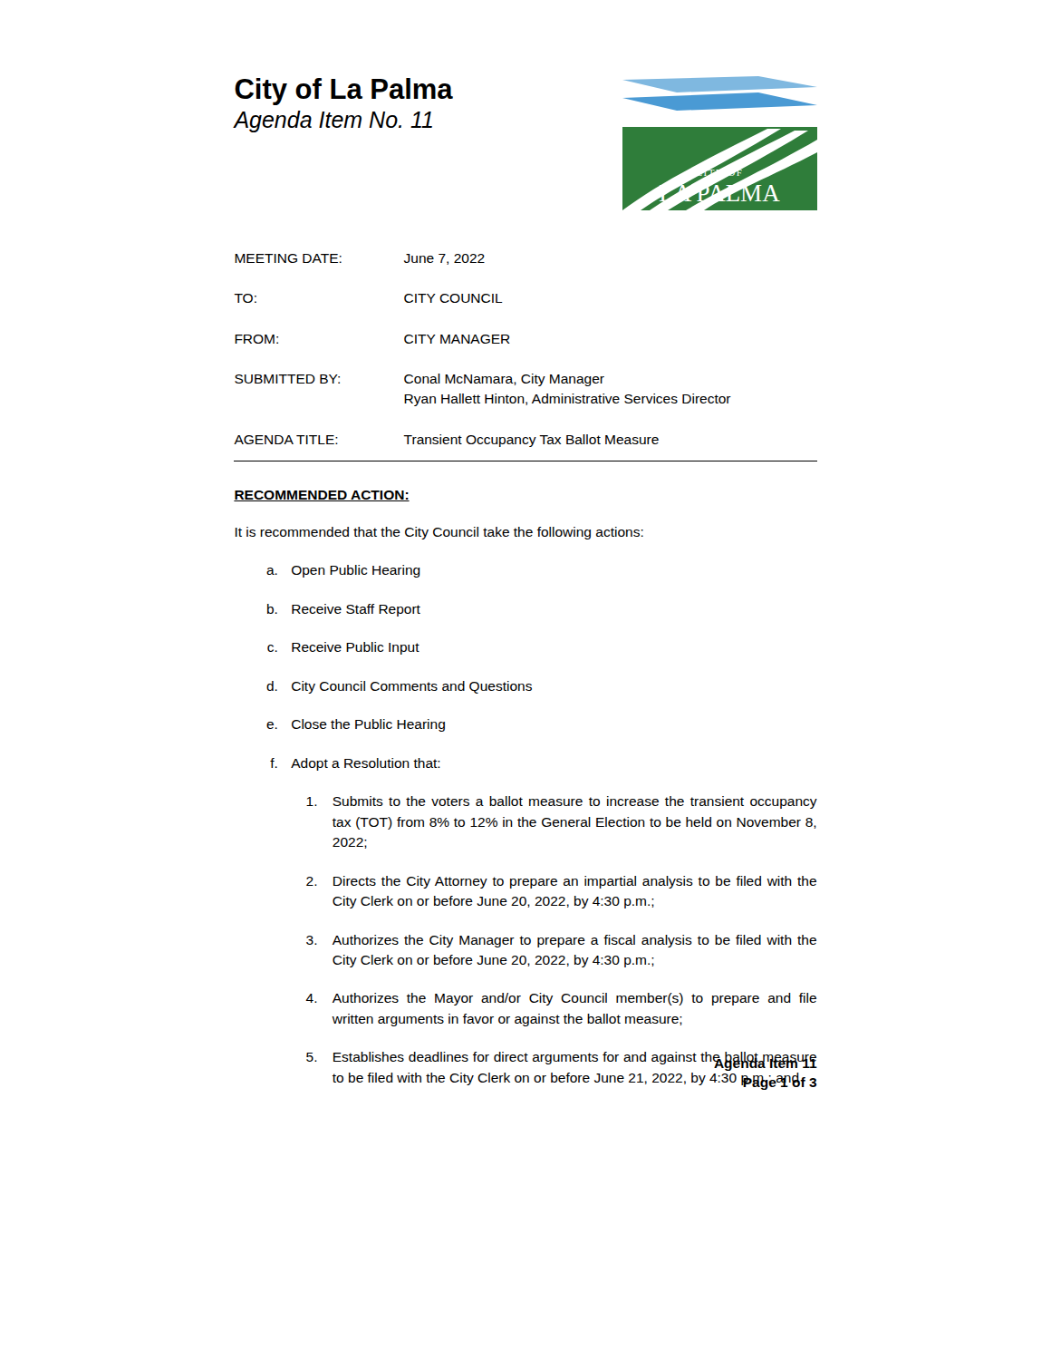City of La Palma
Agenda Item No. 11
City of La Palma logo CITY OF LA PALMA
| MEETING DATE: | June 7, 2022 |
| TO: | CITY COUNCIL |
| FROM: | CITY MANAGER |
| SUBMITTED BY: | Conal McNamara, City Manager Ryan Hallett Hinton, Administrative Services Director |
| AGENDA TITLE: | Transient Occupancy Tax Ballot Measure |
RECOMMENDED ACTION:
It is recommended that the City Council take the following actions:
Open Public Hearing
Receive Staff Report
Receive Public Input
City Council Comments and Questions
Close the Public Hearing
Adopt a Resolution that:
Submits to the voters a ballot measure to increase the transient occupancy tax (TOT) from 8% to 12% in the General Election to be held on November 8, 2022;
Directs the City Attorney to prepare an impartial analysis to be filed with the City Clerk on or before June 20, 2022, by 4:30 p.m.;
Authorizes the City Manager to prepare a fiscal analysis to be filed with the City Clerk on or before June 20, 2022, by 4:30 p.m.;
Authorizes the Mayor and/or City Council member(s) to prepare and file written arguments in favor or against the ballot measure;
Establishes deadlines for direct arguments for and against the ballot measure to be filed with the City Clerk on or before June 21, 2022, by 4:30 p.m.; and
Agenda Item 11
Page 1 of 3